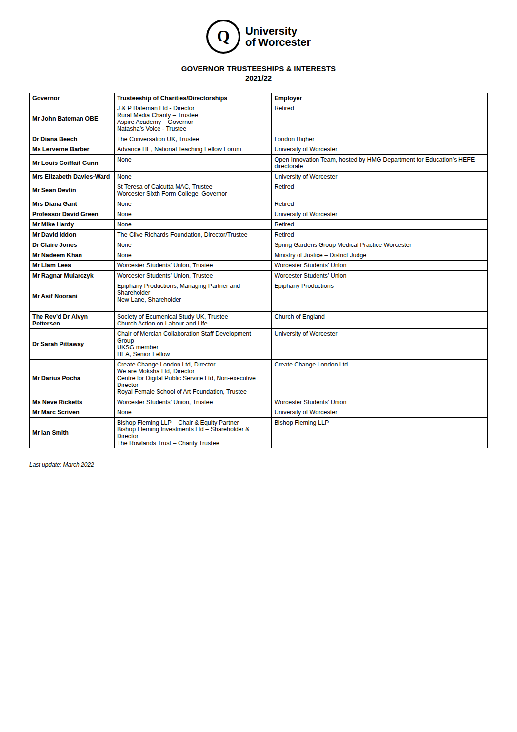University
of Worcester
GOVERNOR TRUSTEESHIPS & INTERESTS
2021/22
| Governor | Trusteeship of Charities/Directorships | Employer |
| --- | --- | --- |
| Mr John Bateman OBE | J & P Bateman Ltd - Director Rural Media Charity – Trustee Aspire Academy – Governor Natasha’s Voice - Trustee | Retired |
| Dr Diana Beech | The Conversation UK, Trustee | London Higher |
| Ms Lerverne Barber | Advance HE, National Teaching Fellow Forum | University of Worcester |
| Mr Louis Coiffait-Gunn | None | Open Innovation Team, hosted by HMG Department for Education’s HEFE directorate |
| Mrs Elizabeth Davies-Ward | None | University of Worcester |
| Mr Sean Devlin | St Teresa of Calcutta MAC, Trustee Worcester Sixth Form College, Governor | Retired |
| Mrs Diana Gant | None | Retired |
| Professor David Green | None | University of Worcester |
| Mr Mike Hardy | None | Retired |
| Mr David Iddon | The Clive Richards Foundation, Director/Trustee | Retired |
| Dr Claire Jones | None | Spring Gardens Group Medical Practice Worcester |
| Mr Nadeem Khan | None | Ministry of Justice – District Judge |
| Mr Liam Lees | Worcester Students’ Union, Trustee | Worcester Students’ Union |
| Mr Ragnar Mularczyk | Worcester Students’ Union, Trustee | Worcester Students’ Union |
| Mr Asif Noorani | Epiphany Productions, Managing Partner and Shareholder New Lane, Shareholder | Epiphany Productions |
| The Rev’d Dr Alvyn Pettersen | Society of Ecumenical Study UK, Trustee Church Action on Labour and Life | Church of England |
| Dr Sarah Pittaway | Chair of Mercian Collaboration Staff Development Group UKSG member HEA, Senior Fellow | University of Worcester |
| Mr Darius Pocha | Create Change London Ltd, Director We are Moksha Ltd, Director Centre for Digital Public Service Ltd, Non-executive Director Royal Female School of Art Foundation, Trustee | Create Change London Ltd |
| Ms Neve Ricketts | Worcester Students’ Union, Trustee | Worcester Students’ Union |
| Mr Marc Scriven | None | University of Worcester |
| Mr Ian Smith | Bishop Fleming LLP – Chair & Equity Partner Bishop Fleming Investments Ltd – Shareholder & Director The Rowlands Trust – Charity Trustee | Bishop Fleming LLP |
Last update: March 2022